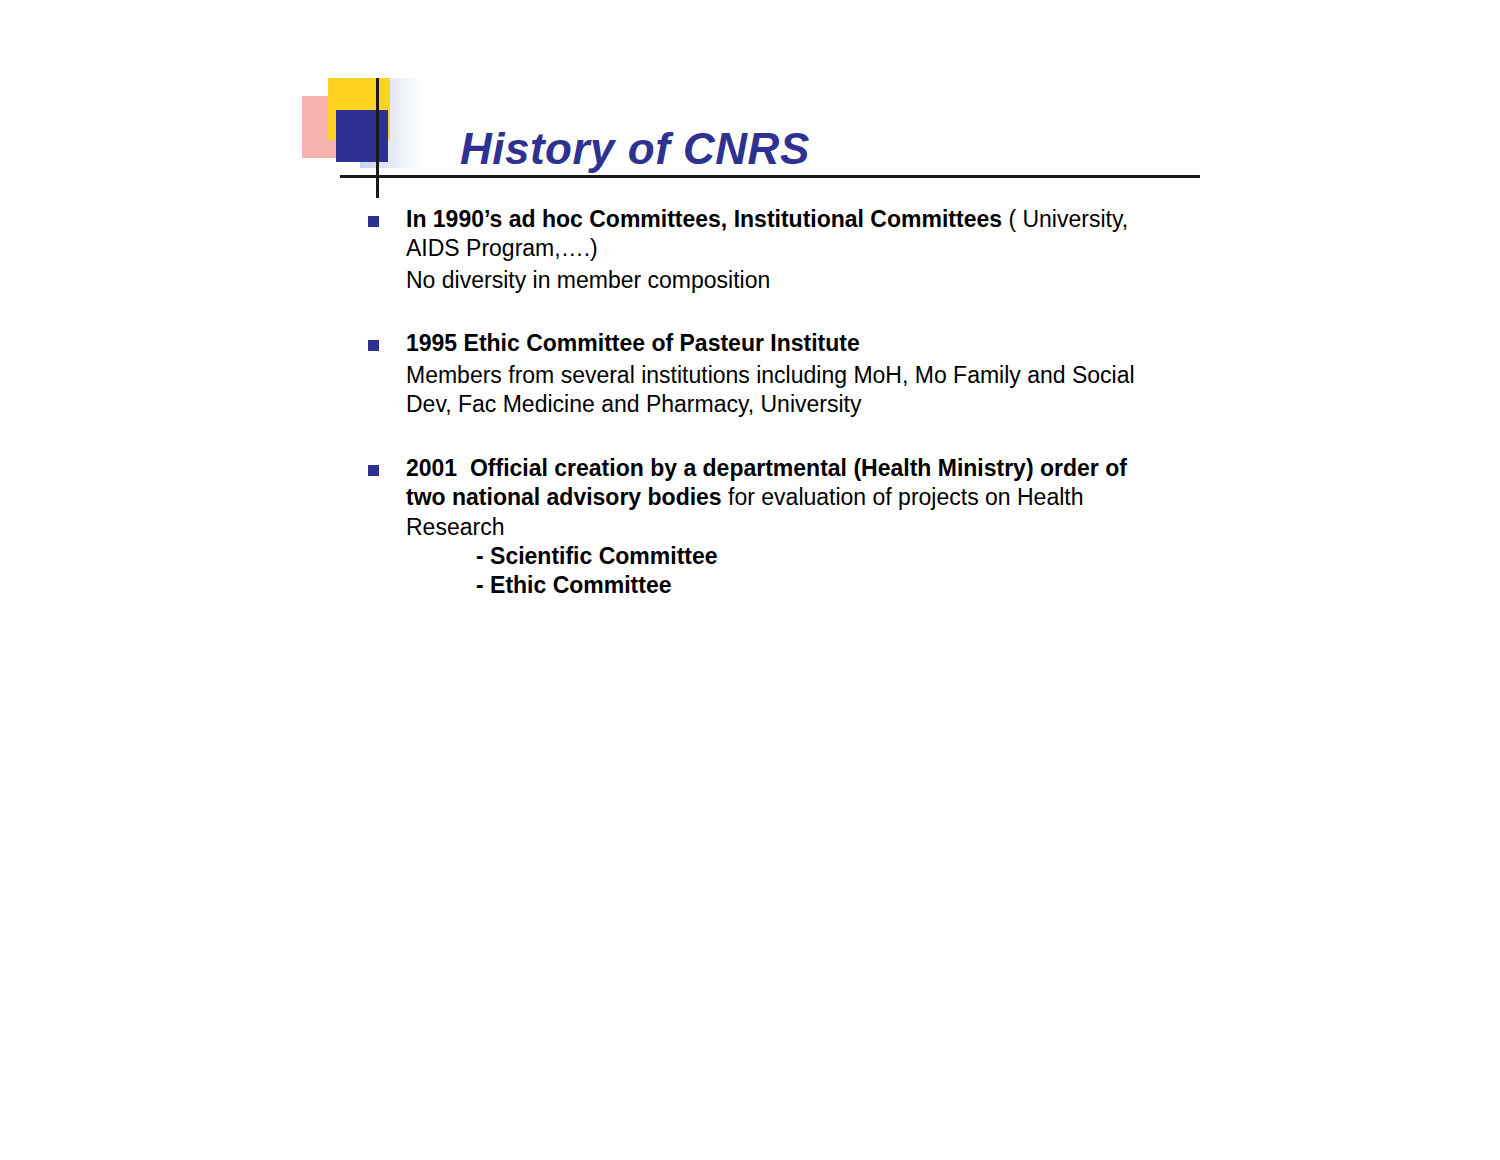History of CNRS
In 1990’s ad hoc Committees, Institutional Committees ( University, AIDS Program,….) No diversity in member composition
1995 Ethic Committee of Pasteur Institute Members from several institutions including MoH, Mo Family and Social Dev, Fac Medicine and Pharmacy, University
2001 Official creation by a departmental (Health Ministry) order of two national advisory bodies for evaluation of projects on Health Research - Scientific Committee - Ethic Committee